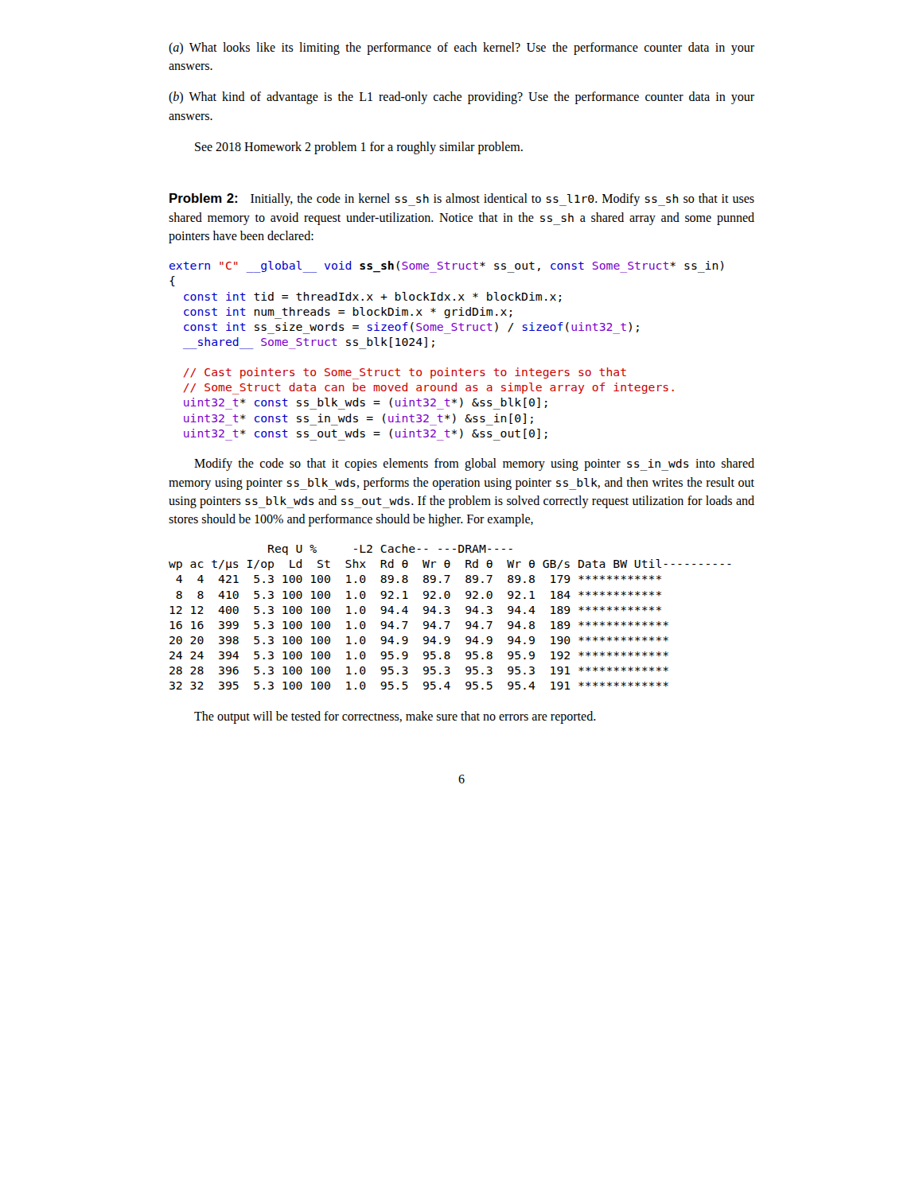(a) What looks like its limiting the performance of each kernel? Use the performance counter data in your answers.
(b) What kind of advantage is the L1 read-only cache providing? Use the performance counter data in your answers.
See 2018 Homework 2 problem 1 for a roughly similar problem.
Problem 2: Initially, the code in kernel ss_sh is almost identical to ss_l1r0. Modify ss_sh so that it uses shared memory to avoid request under-utilization. Notice that in the ss_sh a shared array and some punned pointers have been declared:
extern "C" __global__ void ss_sh(Some_Struct* ss_out, const Some_Struct* ss_in)
{
  const int tid = threadIdx.x + blockIdx.x * blockDim.x;
  const int num_threads = blockDim.x * gridDim.x;
  const int ss_size_words = sizeof(Some_Struct) / sizeof(uint32_t);
  __shared__ Some_Struct ss_blk[1024];

  // Cast pointers to Some_Struct to pointers to integers so that
  // Some_Struct data can be moved around as a simple array of integers.
  uint32_t* const ss_blk_wds = (uint32_t*) &ss_blk[0];
  uint32_t* const ss_in_wds = (uint32_t*) &ss_in[0];
  uint32_t* const ss_out_wds = (uint32_t*) &ss_out[0];
Modify the code so that it copies elements from global memory using pointer ss_in_wds into shared memory using pointer ss_blk_wds, performs the operation using pointer ss_blk, and then writes the result out using pointers ss_blk_wds and ss_out_wds. If the problem is solved correctly request utilization for loads and stores should be 100% and performance should be higher. For example,
              Req U %     -L2 Cache-- ---DRAM----
wp ac t/μs I/op  Ld  St  Shx  Rd θ  Wr θ  Rd θ  Wr θ GB/s Data BW Util----------
 4  4  421  5.3 100 100  1.0  89.8  89.7  89.7  89.8  179 ************
 8  8  410  5.3 100 100  1.0  92.1  92.0  92.0  92.1  184 ************
12 12  400  5.3 100 100  1.0  94.4  94.3  94.3  94.4  189 ************
16 16  399  5.3 100 100  1.0  94.7  94.7  94.7  94.8  189 *************
20 20  398  5.3 100 100  1.0  94.9  94.9  94.9  94.9  190 *************
24 24  394  5.3 100 100  1.0  95.9  95.8  95.8  95.9  192 *************
28 28  396  5.3 100 100  1.0  95.3  95.3  95.3  95.3  191 *************
32 32  395  5.3 100 100  1.0  95.5  95.4  95.5  95.4  191 *************
The output will be tested for correctness, make sure that no errors are reported.
6